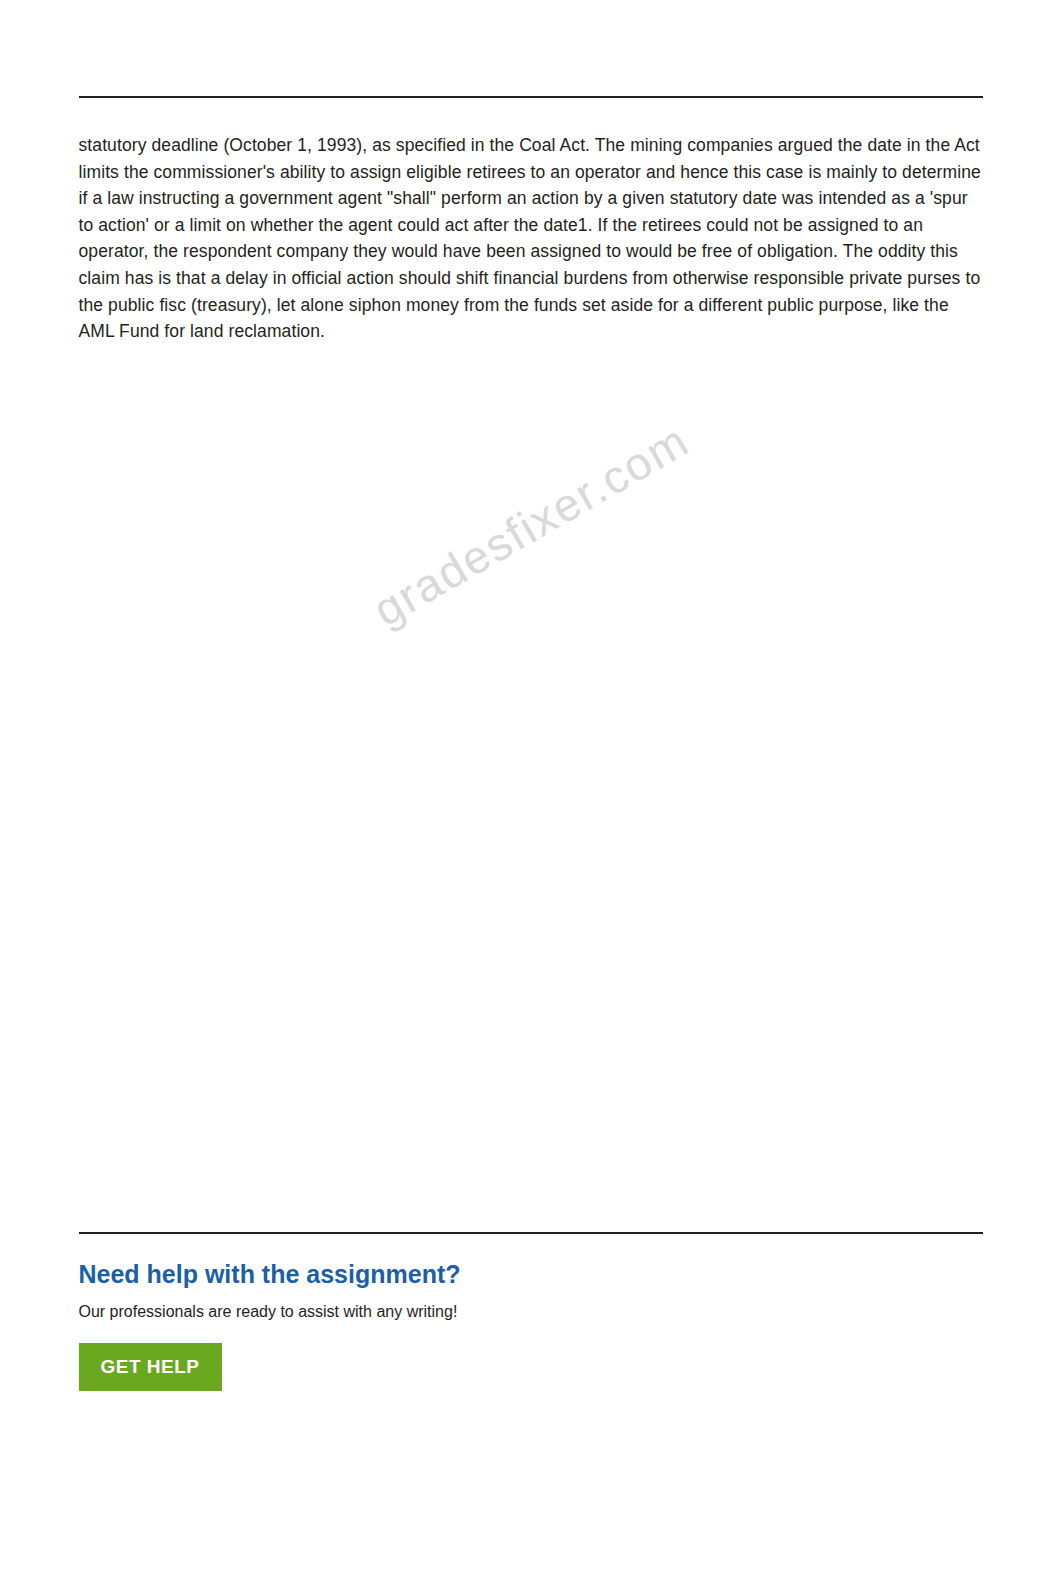statutory deadline (October 1, 1993), as specified in the Coal Act. The mining companies argued the date in the Act limits the commissioner's ability to assign eligible retirees to an operator and hence this case is mainly to determine if a law instructing a government agent "shall" perform an action by a given statutory date was intended as a 'spur to action' or a limit on whether the agent could act after the date1. If the retirees could not be assigned to an operator, the respondent company they would have been assigned to would be free of obligation. The oddity this claim has is that a delay in official action should shift financial burdens from otherwise responsible private purses to the public fisc (treasury), let alone siphon money from the funds set aside for a different public purpose, like the AML Fund for land reclamation.
gradesfixer.com
Need help with the assignment?
Our professionals are ready to assist with any writing!
GET HELP